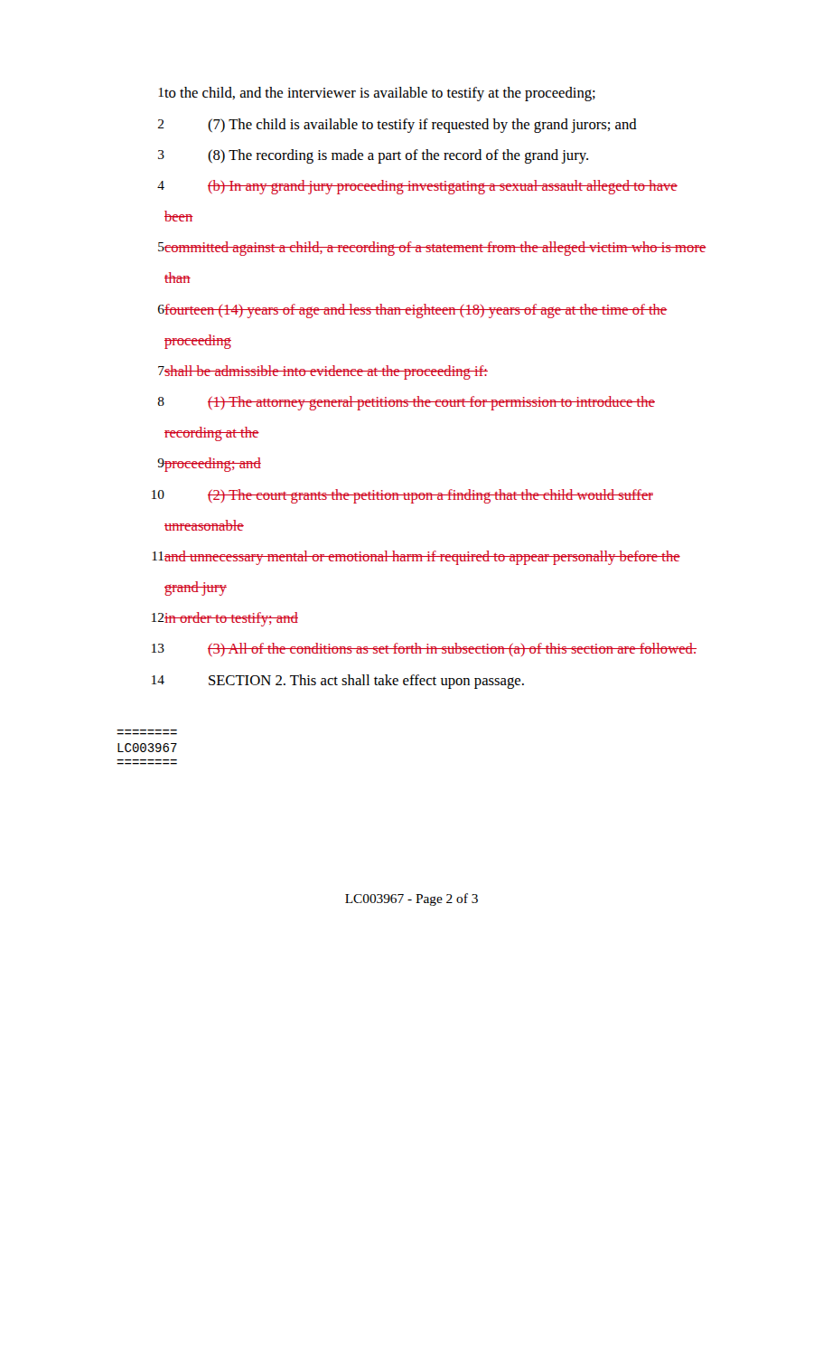| 1 | to the child, and the interviewer is available to testify at the proceeding; |
| 2 | (7) The child is available to testify if requested by the grand jurors; and |
| 3 | (8) The recording is made a part of the record of the grand jury. |
| 4 | (b) In any grand jury proceeding investigating a sexual assault alleged to have been |
| 5 | committed against a child, a recording of a statement from the alleged victim who is more than |
| 6 | fourteen (14) years of age and less than eighteen (18) years of age at the time of the proceeding |
| 7 | shall be admissible into evidence at the proceeding if: |
| 8 | (1) The attorney general petitions the court for permission to introduce the recording at the |
| 9 | proceeding; and |
| 10 | (2) The court grants the petition upon a finding that the child would suffer unreasonable |
| 11 | and unnecessary mental or emotional harm if required to appear personally before the grand jury |
| 12 | in order to testify; and |
| 13 | (3) All of the conditions as set forth in subsection (a) of this section are followed. |
| 14 | SECTION 2. This act shall take effect upon passage. |
========
LC003967
========
LC003967 - Page 2 of 3